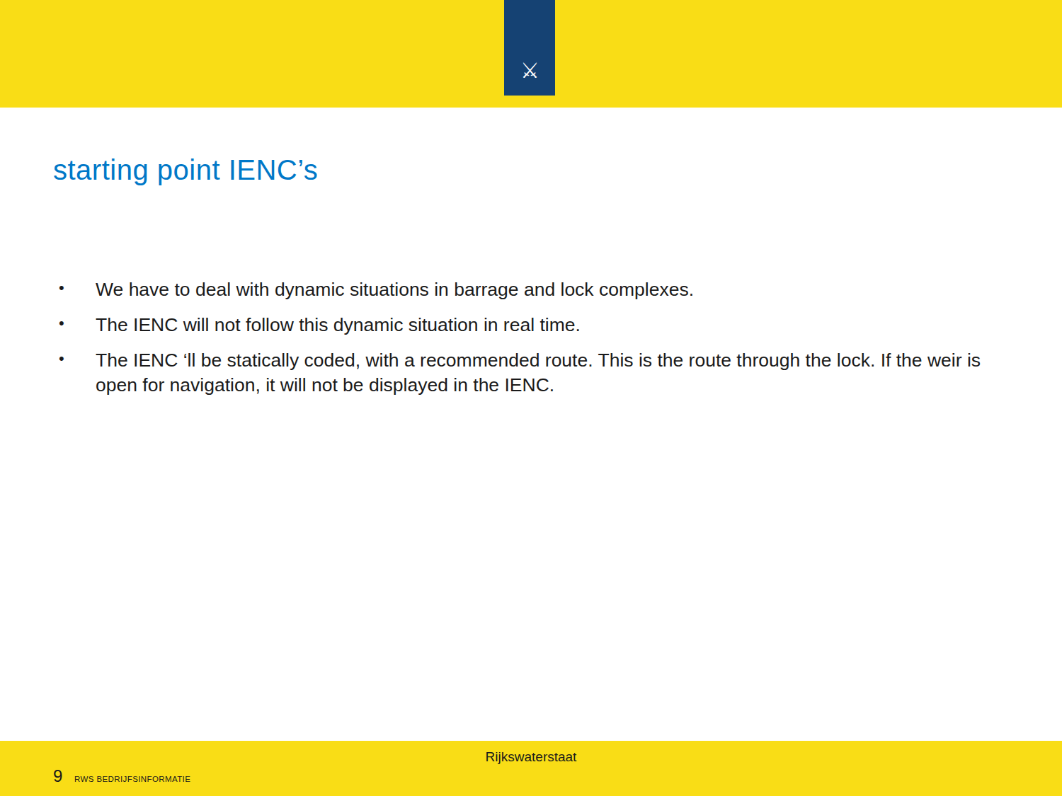⚔
starting point IENC’s
We have to deal with dynamic situations in barrage and lock complexes.
The IENC will not follow this dynamic situation in real time.
The IENC ‘ll be statically coded, with a recommended route. This is the route through the lock. If the weir is open for navigation, it will not be displayed in the IENC.
Rijkswaterstaat
9
RWS BEDRIJFSINFORMATIE